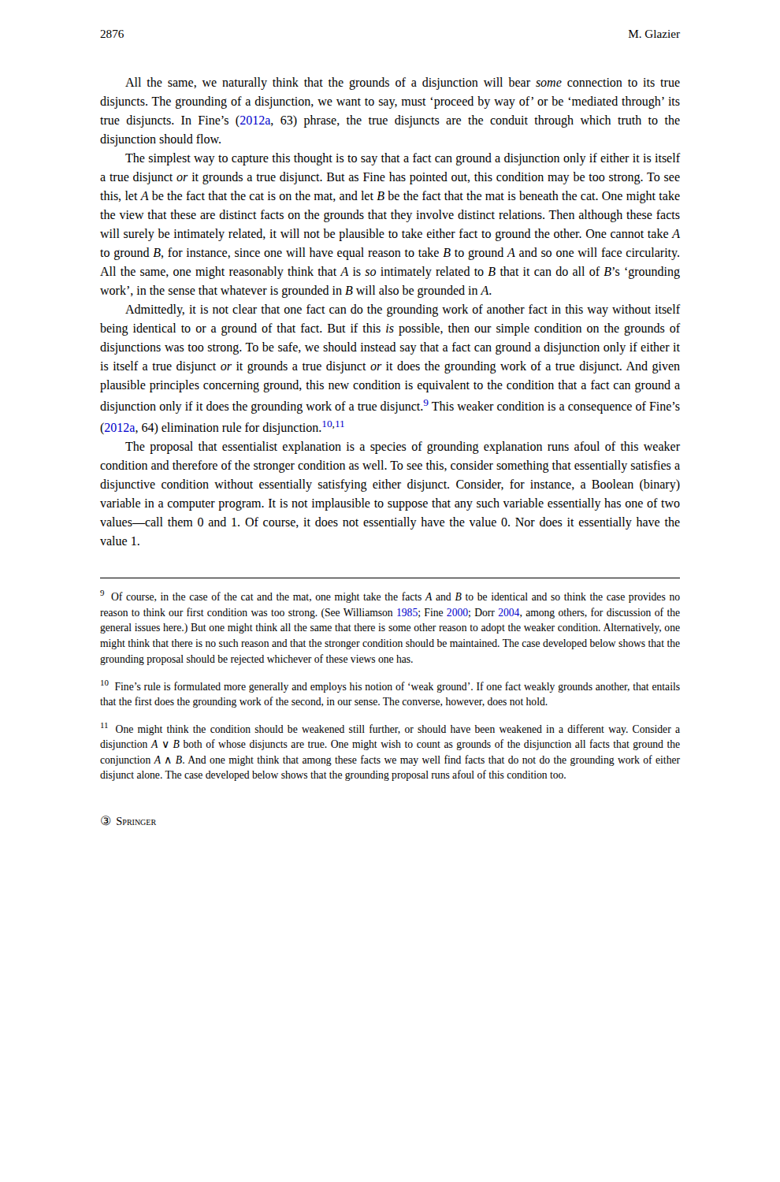2876 M. Glazier
All the same, we naturally think that the grounds of a disjunction will bear some connection to its true disjuncts. The grounding of a disjunction, we want to say, must ‘proceed by way of’ or be ‘mediated through’ its true disjuncts. In Fine’s (2012a, 63) phrase, the true disjuncts are the conduit through which truth to the disjunction should flow.
The simplest way to capture this thought is to say that a fact can ground a disjunction only if either it is itself a true disjunct or it grounds a true disjunct. But as Fine has pointed out, this condition may be too strong. To see this, let A be the fact that the cat is on the mat, and let B be the fact that the mat is beneath the cat. One might take the view that these are distinct facts on the grounds that they involve distinct relations. Then although these facts will surely be intimately related, it will not be plausible to take either fact to ground the other. One cannot take A to ground B, for instance, since one will have equal reason to take B to ground A and so one will face circularity. All the same, one might reasonably think that A is so intimately related to B that it can do all of B’s ‘grounding work’, in the sense that whatever is grounded in B will also be grounded in A.
Admittedly, it is not clear that one fact can do the grounding work of another fact in this way without itself being identical to or a ground of that fact. But if this is possible, then our simple condition on the grounds of disjunctions was too strong. To be safe, we should instead say that a fact can ground a disjunction only if either it is itself a true disjunct or it grounds a true disjunct or it does the grounding work of a true disjunct. And given plausible principles concerning ground, this new condition is equivalent to the condition that a fact can ground a disjunction only if it does the grounding work of a true disjunct.9 This weaker condition is a consequence of Fine’s (2012a, 64) elimination rule for disjunction.10,11
The proposal that essentialist explanation is a species of grounding explanation runs afoul of this weaker condition and therefore of the stronger condition as well. To see this, consider something that essentially satisfies a disjunctive condition without essentially satisfying either disjunct. Consider, for instance, a Boolean (binary) variable in a computer program. It is not implausible to suppose that any such variable essentially has one of two values—call them 0 and 1. Of course, it does not essentially have the value 0. Nor does it essentially have the value 1.
9 Of course, in the case of the cat and the mat, one might take the facts A and B to be identical and so think the case provides no reason to think our first condition was too strong. (See Williamson 1985; Fine 2000; Dorr 2004, among others, for discussion of the general issues here.) But one might think all the same that there is some other reason to adopt the weaker condition. Alternatively, one might think that there is no such reason and that the stronger condition should be maintained. The case developed below shows that the grounding proposal should be rejected whichever of these views one has.
10 Fine’s rule is formulated more generally and employs his notion of ‘weak ground’. If one fact weakly grounds another, that entails that the first does the grounding work of the second, in our sense. The converse, however, does not hold.
11 One might think the condition should be weakened still further, or should have been weakened in a different way. Consider a disjunction A ∨ B both of whose disjuncts are true. One might wish to count as grounds of the disjunction all facts that ground the conjunction A ∧ B. And one might think that among these facts we may well find facts that do not do the grounding work of either disjunct alone. The case developed below shows that the grounding proposal runs afoul of this condition too.
③ Springer